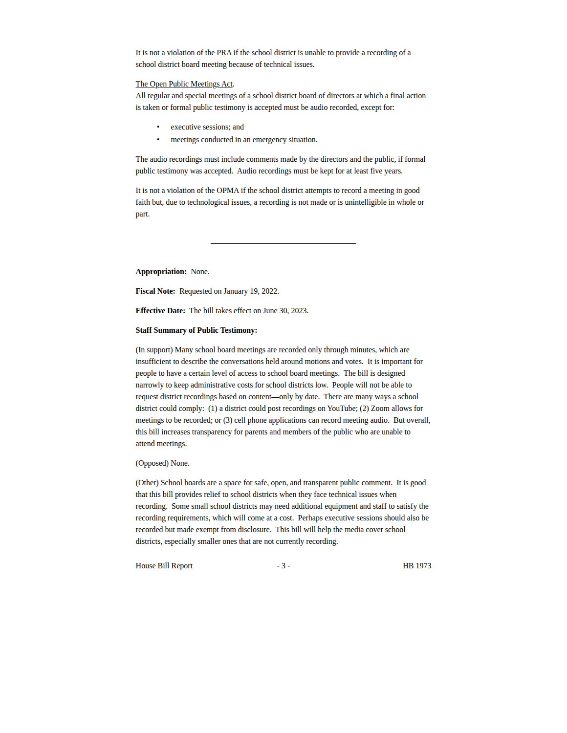It is not a violation of the PRA if the school district is unable to provide a recording of a school district board meeting because of technical issues.
The Open Public Meetings Act.
All regular and special meetings of a school district board of directors at which a final action is taken or formal public testimony is accepted must be audio recorded, except for:
executive sessions; and
meetings conducted in an emergency situation.
The audio recordings must include comments made by the directors and the public, if formal public testimony was accepted. Audio recordings must be kept for at least five years.
It is not a violation of the OPMA if the school district attempts to record a meeting in good faith but, due to technological issues, a recording is not made or is unintelligible in whole or part.
Appropriation: None.
Fiscal Note: Requested on January 19, 2022.
Effective Date: The bill takes effect on June 30, 2023.
Staff Summary of Public Testimony:
(In support) Many school board meetings are recorded only through minutes, which are insufficient to describe the conversations held around motions and votes. It is important for people to have a certain level of access to school board meetings. The bill is designed narrowly to keep administrative costs for school districts low. People will not be able to request district recordings based on content—only by date. There are many ways a school district could comply: (1) a district could post recordings on YouTube; (2) Zoom allows for meetings to be recorded; or (3) cell phone applications can record meeting audio. But overall, this bill increases transparency for parents and members of the public who are unable to attend meetings.
(Opposed) None.
(Other) School boards are a space for safe, open, and transparent public comment. It is good that this bill provides relief to school districts when they face technical issues when recording. Some small school districts may need additional equipment and staff to satisfy the recording requirements, which will come at a cost. Perhaps executive sessions should also be recorded but made exempt from disclosure. This bill will help the media cover school districts, especially smaller ones that are not currently recording.
House Bill Report
- 3 -
HB 1973